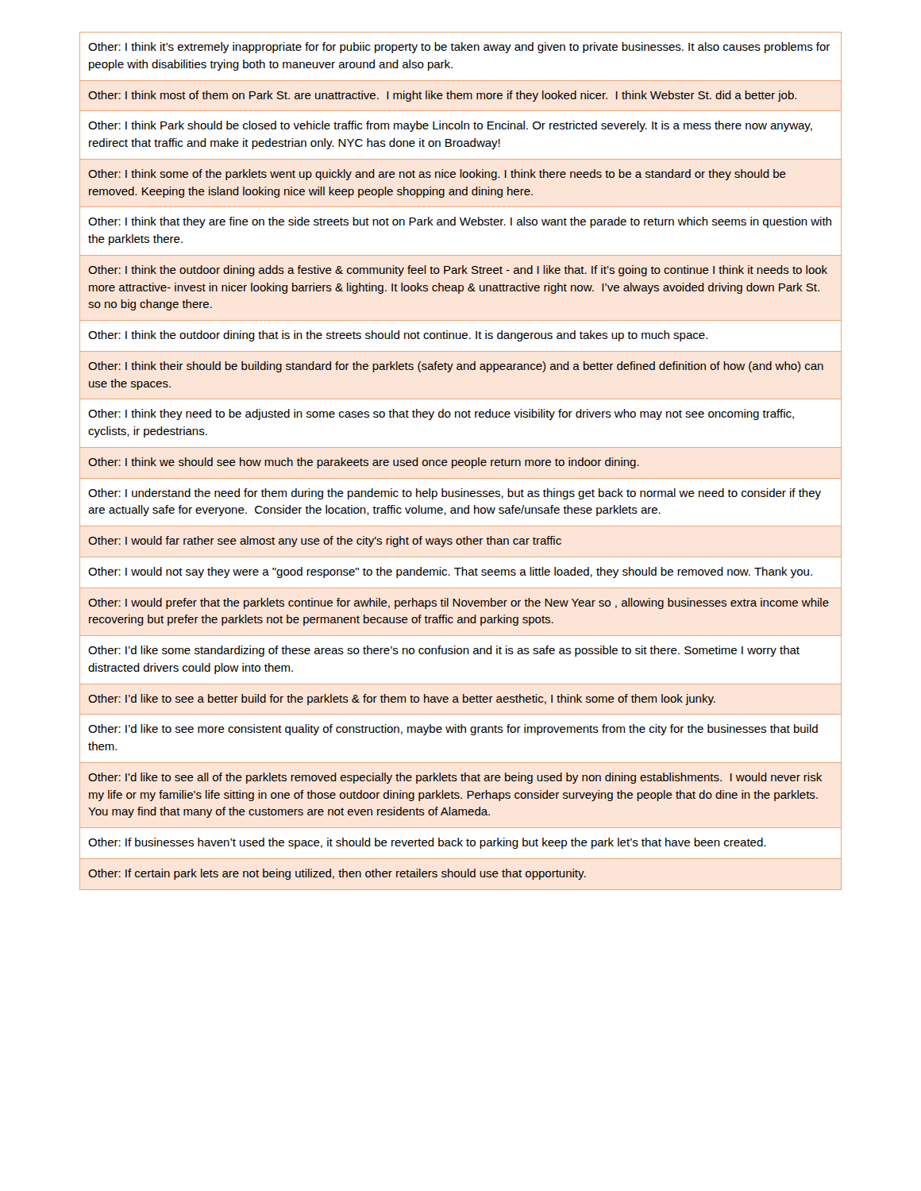| Other: I think it’s extremely inappropriate for for pubiic property to be taken away and given to private businesses. It also causes problems for people with disabilities trying both to maneuver around and also park. |
| Other: I think most of them on Park St. are unattractive. I might like them more if they looked nicer. I think Webster St. did a better job. |
| Other: I think Park should be closed to vehicle traffic from maybe Lincoln to Encinal. Or restricted severely. It is a mess there now anyway, redirect that traffic and make it pedestrian only. NYC has done it on Broadway! |
| Other: I think some of the parklets went up quickly and are not as nice looking. I think there needs to be a standard or they should be removed. Keeping the island looking nice will keep people shopping and dining here. |
| Other: I think that they are fine on the side streets but not on Park and Webster. I also want the parade to return which seems in question with the parklets there. |
| Other: I think the outdoor dining adds a festive & community feel to Park Street - and I like that. If it’s going to continue I think it needs to look more attractive- invest in nicer looking barriers & lighting. It looks cheap & unattractive right now. I’ve always avoided driving down Park St. so no big change there. |
| Other: I think the outdoor dining that is in the streets should not continue. It is dangerous and takes up to much space. |
| Other: I think their should be building standard for the parklets (safety and appearance) and a better defined definition of how (and who) can use the spaces. |
| Other: I think they need to be adjusted in some cases so that they do not reduce visibility for drivers who may not see oncoming traffic, cyclists, ir pedestrians. |
| Other: I think we should see how much the parakeets are used once people return more to indoor dining. |
| Other: I understand the need for them during the pandemic to help businesses, but as things get back to normal we need to consider if they are actually safe for everyone. Consider the location, traffic volume, and how safe/unsafe these parklets are. |
| Other: I would far rather see almost any use of the city's right of ways other than car traffic |
| Other: I would not say they were a "good response" to the pandemic. That seems a little loaded, they should be removed now. Thank you. |
| Other: I would prefer that the parklets continue for awhile, perhaps til November or the New Year so , allowing businesses extra income while recovering but prefer the parklets not be permanent because of traffic and parking spots. |
| Other: I’d like some standardizing of these areas so there’s no confusion and it is as safe as possible to sit there. Sometime I worry that distracted drivers could plow into them. |
| Other: I’d like to see a better build for the parklets & for them to have a better aesthetic, I think some of them look junky. |
| Other: I’d like to see more consistent quality of construction, maybe with grants for improvements from the city for the businesses that build them. |
| Other: I'd like to see all of the parklets removed especially the parklets that are being used by non dining establishments. I would never risk my life or my familie's life sitting in one of those outdoor dining parklets. Perhaps consider surveying the people that do dine in the parklets. You may find that many of the customers are not even residents of Alameda. |
| Other: If businesses haven’t used the space, it should be reverted back to parking but keep the park let’s that have been created. |
| Other: If certain park lets are not being utilized, then other retailers should use that opportunity. |